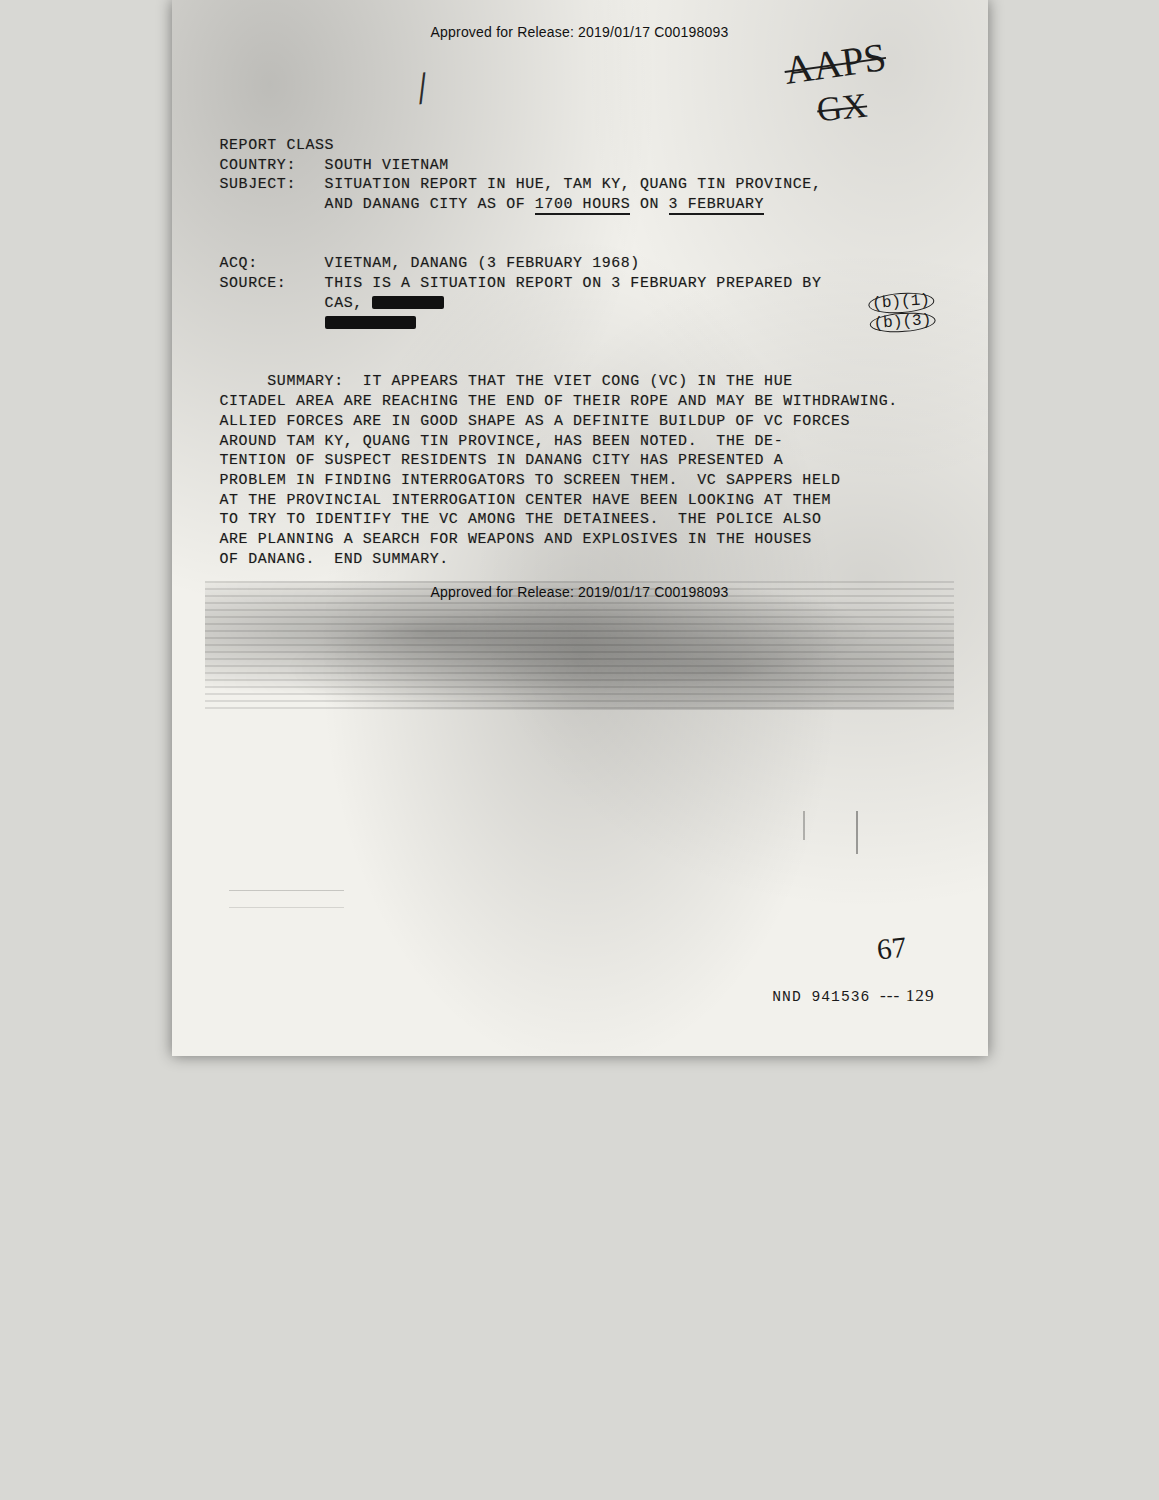Approved for Release: 2019/01/17 C00198093
/ AAPS GX
REPORT CLASS
COUNTRY:   SOUTH VIETNAM
SUBJECT:   SITUATION REPORT IN HUE, TAM KY, QUANG TIN PROVINCE,
           AND DANANG CITY AS OF 1700 HOURS ON 3 FEBRUARY


ACQ:       VIETNAM, DANANG (3 FEBRUARY 1968)
SOURCE:    THIS IS A SITUATION REPORT ON 3 FEBRUARY PREPARED BY
           CAS, 
           


     SUMMARY:  IT APPEARS THAT THE VIET CONG (VC) IN THE HUE
CITADEL AREA ARE REACHING THE END OF THEIR ROPE AND MAY BE WITHDRAWING.
ALLIED FORCES ARE IN GOOD SHAPE AS A DEFINITE BUILDUP OF VC FORCES
AROUND TAM KY, QUANG TIN PROVINCE, HAS BEEN NOTED.  THE DE-
TENTION OF SUSPECT RESIDENTS IN DANANG CITY HAS PRESENTED A
PROBLEM IN FINDING INTERROGATORS TO SCREEN THEM.  VC SAPPERS HELD
AT THE PROVINCIAL INTERROGATION CENTER HAVE BEEN LOOKING AT THEM
TO TRY TO IDENTIFY THE VC AMONG THE DETAINEES.  THE POLICE ALSO
ARE PLANNING A SEARCH FOR WEAPONS AND EXPLOSIVES IN THE HOUSES
OF DANANG.  END SUMMARY.
(b)(1)
(b)(3)
67
NND 941536 --- 129
Approved for Release: 2019/01/17 C00198093